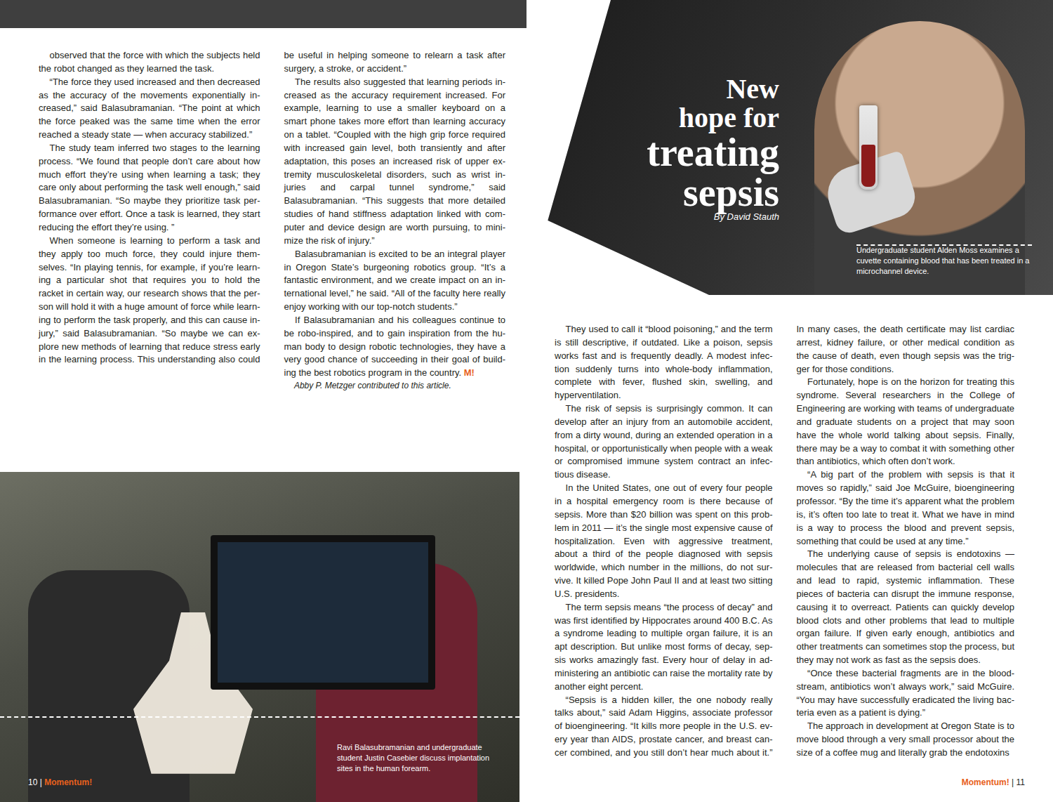observed that the force with which the subjects held the robot changed as they learned the task.
“The force they used increased and then decreased as the accuracy of the movements exponentially increased,” said Balasubramanian. “The point at which the force peaked was the same time when the error reached a steady state — when accuracy stabilized.”
The study team inferred two stages to the learning process. “We found that people don’t care about how much effort they’re using when learning a task; they care only about performing the task well enough,” said Balasubramanian. “So maybe they prioritize task performance over effort. Once a task is learned, they start reducing the effort they’re using. ”
When someone is learning to perform a task and they apply too much force, they could injure themselves. “In playing tennis, for example, if you’re learning a particular shot that requires you to hold the racket in certain way, our research shows that the person will hold it with a huge amount of force while learning to perform the task properly, and this can cause injury,” said Balasubramanian. “So maybe we can explore new methods of learning that reduce stress early in the learning process. This understanding also could be useful in helping someone to relearn a task after surgery, a stroke, or accident.”
The results also suggested that learning periods increased as the accuracy requirement increased. For example, learning to use a smaller keyboard on a smart phone takes more effort than learning accuracy on a tablet. “Coupled with the high grip force required with increased gain level, both transiently and after adaptation, this poses an increased risk of upper extremity musculoskeletal disorders, such as wrist injuries and carpal tunnel syndrome,” said Balasubramanian. “This suggests that more detailed studies of hand stiffness adaptation linked with computer and device design are worth pursuing, to minimize the risk of injury.”
Balasubramanian is excited to be an integral player in Oregon State’s burgeoning robotics group. “It’s a fantastic environment, and we create impact on an international level,” he said. “All of the faculty here really enjoy working with our top-notch students.”
If Balasubramanian and his colleagues continue to be robo-inspired, and to gain inspiration from the human body to design robotic technologies, they have a very good chance of succeeding in their goal of building the best robotics program in the country. M!
Abby P. Metzger contributed to this article.
Ravi Balasubramanian and undergraduate student Justin Casebier discuss implantation sites in the human forearm.
10 | Momentum!
New hope for treating sepsis
By David Stauth
Undergraduate student Alden Moss examines a cuvette containing blood that has been treated in a microchannel device.
They used to call it “blood poisoning,” and the term is still descriptive, if outdated. Like a poison, sepsis works fast and is frequently deadly. A modest infection suddenly turns into whole-body inflammation, complete with fever, flushed skin, swelling, and hyperventilation.
The risk of sepsis is surprisingly common. It can develop after an injury from an automobile accident, from a dirty wound, during an extended operation in a hospital, or opportunistically when people with a weak or compromised immune system contract an infectious disease.
In the United States, one out of every four people in a hospital emergency room is there because of sepsis. More than $20 billion was spent on this problem in 2011 — it’s the single most expensive cause of hospitalization. Even with aggressive treatment, about a third of the people diagnosed with sepsis worldwide, which number in the millions, do not survive. It killed Pope John Paul II and at least two sitting U.S. presidents.
The term sepsis means “the process of decay” and was first identified by Hippocrates around 400 B.C. As a syndrome leading to multiple organ failure, it is an apt description. But unlike most forms of decay, sepsis works amazingly fast. Every hour of delay in administering an antibiotic can raise the mortality rate by another eight percent.
“Sepsis is a hidden killer, the one nobody really talks about,” said Adam Higgins, associate professor of bioengineering. “It kills more people in the U.S. every year than AIDS, prostate cancer, and breast cancer combined, and you still don’t hear much about it.” In many cases, the death certificate may list cardiac arrest, kidney failure, or other medical condition as the cause of death, even though sepsis was the trigger for those conditions.
Fortunately, hope is on the horizon for treating this syndrome. Several researchers in the College of Engineering are working with teams of undergraduate and graduate students on a project that may soon have the whole world talking about sepsis. Finally, there may be a way to combat it with something other than antibiotics, which often don’t work.
“A big part of the problem with sepsis is that it moves so rapidly,” said Joe McGuire, bioengineering professor. “By the time it’s apparent what the problem is, it’s often too late to treat it. What we have in mind is a way to process the blood and prevent sepsis, something that could be used at any time.”
The underlying cause of sepsis is endotoxins — molecules that are released from bacterial cell walls and lead to rapid, systemic inflammation. These pieces of bacteria can disrupt the immune response, causing it to overreact. Patients can quickly develop blood clots and other problems that lead to multiple organ failure. If given early enough, antibiotics and other treatments can sometimes stop the process, but they may not work as fast as the sepsis does.
“Once these bacterial fragments are in the bloodstream, antibiotics won’t always work,” said McGuire. “You may have successfully eradicated the living bacteria even as a patient is dying.”
The approach in development at Oregon State is to move blood through a very small processor about the size of a coffee mug and literally grab the endotoxins
Momentum! | 11